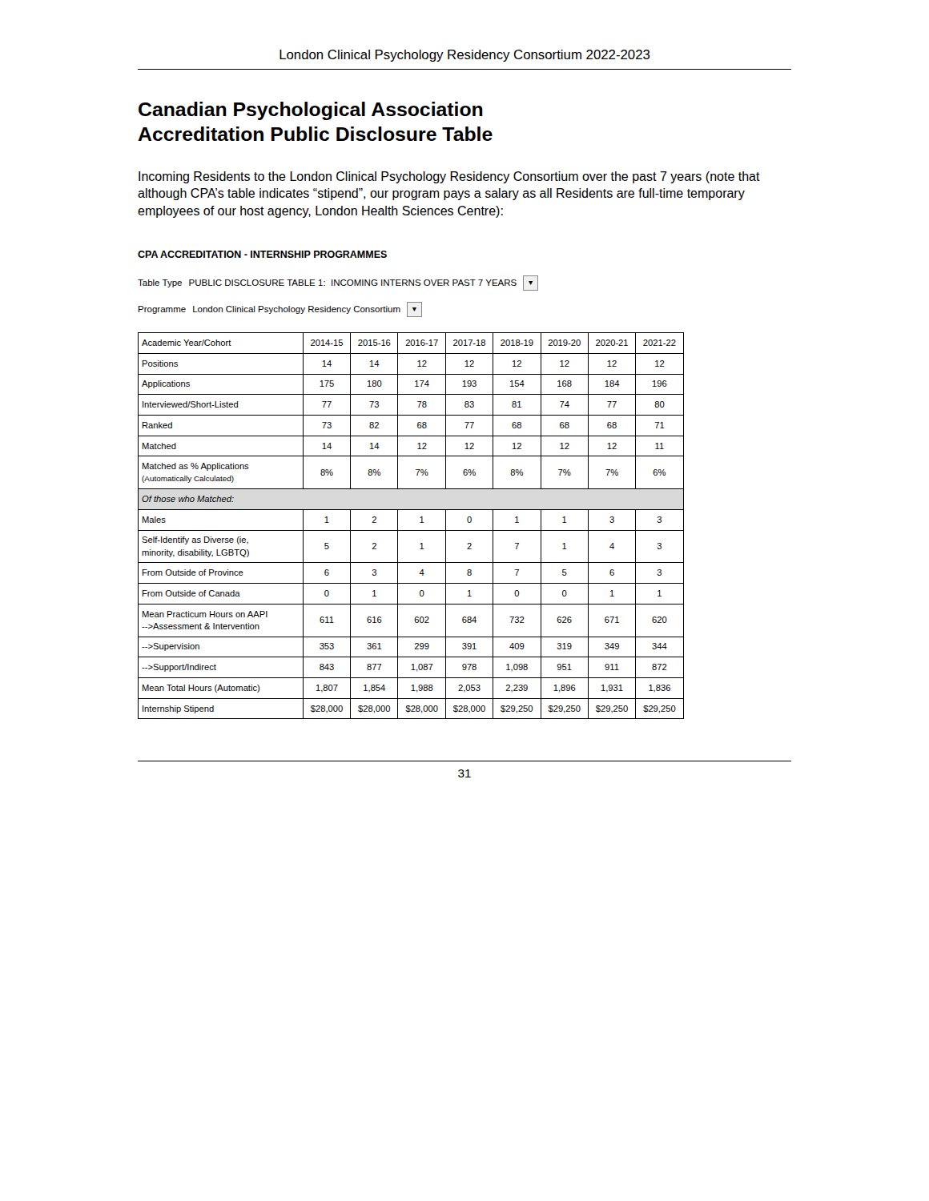London Clinical Psychology Residency Consortium 2022-2023
Canadian Psychological Association
Accreditation Public Disclosure Table
Incoming Residents to the London Clinical Psychology Residency Consortium over the past 7 years (note that although CPA’s table indicates “stipend”, our program pays a salary as all Residents are full-time temporary employees of our host agency, London Health Sciences Centre):
CPA ACCREDITATION - INTERNSHIP PROGRAMMES
Table Type PUBLIC DISCLOSURE TABLE 1: INCOMING INTERNS OVER PAST 7 YEARS ▼
Programme London Clinical Psychology Residency Consortium ▼
| Academic Year/Cohort | 2014-15 | 2015-16 | 2016-17 | 2017-18 | 2018-19 | 2019-20 | 2020-21 | 2021-22 |
| --- | --- | --- | --- | --- | --- | --- | --- | --- |
| Positions | 14 | 14 | 12 | 12 | 12 | 12 | 12 | 12 |
| Applications | 175 | 180 | 174 | 193 | 154 | 168 | 184 | 196 |
| Interviewed/Short-Listed | 77 | 73 | 78 | 83 | 81 | 74 | 77 | 80 |
| Ranked | 73 | 82 | 68 | 77 | 68 | 68 | 68 | 71 |
| Matched | 14 | 14 | 12 | 12 | 12 | 12 | 12 | 11 |
| Matched as % Applications (Automatically Calculated) | 8% | 8% | 7% | 6% | 8% | 7% | 7% | 6% |
| Of those who Matched: |
| Males | 1 | 2 | 1 | 0 | 1 | 1 | 3 | 3 |
| Self-Identify as Diverse (ie, minority, disability, LGBTQ) | 5 | 2 | 1 | 2 | 7 | 1 | 4 | 3 |
| From Outside of Province | 6 | 3 | 4 | 8 | 7 | 5 | 6 | 3 |
| From Outside of Canada | 0 | 1 | 0 | 1 | 0 | 0 | 1 | 1 |
| Mean Practicum Hours on AAPI -->Assessment & Intervention | 611 | 616 | 602 | 684 | 732 | 626 | 671 | 620 |
| -->Supervision | 353 | 361 | 299 | 391 | 409 | 319 | 349 | 344 |
| -->Support/Indirect | 843 | 877 | 1,087 | 978 | 1,098 | 951 | 911 | 872 |
| Mean Total Hours (Automatic) | 1,807 | 1,854 | 1,988 | 2,053 | 2,239 | 1,896 | 1,931 | 1,836 |
| Internship Stipend | $28,000 | $28,000 | $28,000 | $28,000 | $29,250 | $29,250 | $29,250 | $29,250 |
31